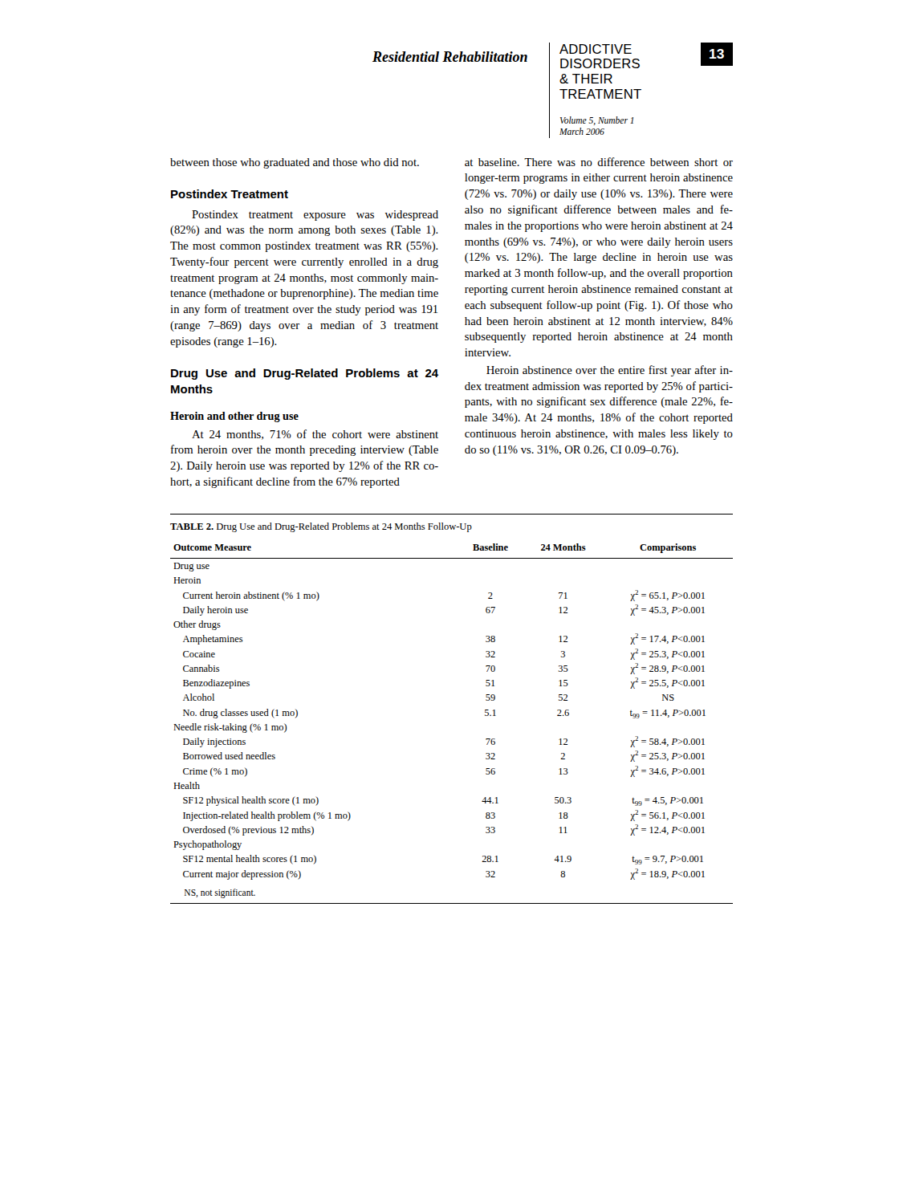Residential Rehabilitation
Addictive
Disorders
& Their
Treatment
Volume 5, Number 1
March 2006
13
between those who graduated and those who did not.
Postindex Treatment
Postindex treatment exposure was widespread (82%) and was the norm among both sexes (Table 1). The most common postindex treatment was RR (55%). Twenty-four percent were currently enrolled in a drug treatment program at 24 months, most commonly maintenance (methadone or buprenorphine). The median time in any form of treatment over the study period was 191 (range 7–869) days over a median of 3 treatment episodes (range 1–16).
Drug Use and Drug-Related Problems at 24 Months
Heroin and other drug use
At 24 months, 71% of the cohort were abstinent from heroin over the month preceding interview (Table 2). Daily heroin use was reported by 12% of the RR cohort, a significant decline from the 67% reported
at baseline. There was no difference between short or longer-term programs in either current heroin abstinence (72% vs. 70%) or daily use (10% vs. 13%). There were also no significant difference between males and females in the proportions who were heroin abstinent at 24 months (69% vs. 74%), or who were daily heroin users (12% vs. 12%). The large decline in heroin use was marked at 3 month follow-up, and the overall proportion reporting current heroin abstinence remained constant at each subsequent follow-up point (Fig. 1). Of those who had been heroin abstinent at 12 month interview, 84% subsequently reported heroin abstinence at 24 month interview.
Heroin abstinence over the entire first year after index treatment admission was reported by 25% of participants, with no significant sex difference (male 22%, female 34%). At 24 months, 18% of the cohort reported continuous heroin abstinence, with males less likely to do so (11% vs. 31%, OR 0.26, CI 0.09–0.76).
TABLE 2. Drug Use and Drug-Related Problems at 24 Months Follow-Up
| Outcome Measure | Baseline | 24 Months | Comparisons |
| --- | --- | --- | --- |
| Drug use | | | |
| Heroin | | | |
| Current heroin abstinent (% 1 mo) | 2 | 71 | χ 2 = 65.1, P >0.001 |
| Daily heroin use | 67 | 12 | χ 2 = 45.3, P >0.001 |
| Other drugs | | | |
| Amphetamines | 38 | 12 | χ 2 = 17.4, P <0.001 |
| Cocaine | 32 | 3 | χ 2 = 25.3, P <0.001 |
| Cannabis | 70 | 35 | χ 2 = 28.9, P <0.001 |
| Benzodiazepines | 51 | 15 | χ 2 = 25.5, P <0.001 |
| Alcohol | 59 | 52 | NS |
| No. drug classes used (1 mo) | 5.1 | 2.6 | t 99 = 11.4, P >0.001 |
| Needle risk-taking (% 1 mo) | | | |
| Daily injections | 76 | 12 | χ 2 = 58.4, P >0.001 |
| Borrowed used needles | 32 | 2 | χ 2 = 25.3, P >0.001 |
| Crime (% 1 mo) | 56 | 13 | χ 2 = 34.6, P >0.001 |
| Health | | | |
| SF12 physical health score (1 mo) | 44.1 | 50.3 | t 99 = 4.5, P >0.001 |
| Injection-related health problem (% 1 mo) | 83 | 18 | χ 2 = 56.1, P <0.001 |
| Overdosed (% previous 12 mths) | 33 | 11 | χ 2 = 12.4, P <0.001 |
| Psychopathology | | | |
| SF12 mental health scores (1 mo) | 28.1 | 41.9 | t 99 = 9.7, P >0.001 |
| Current major depression (%) | 32 | 8 | χ 2 = 18.9, P <0.001 |
NS, not significant.